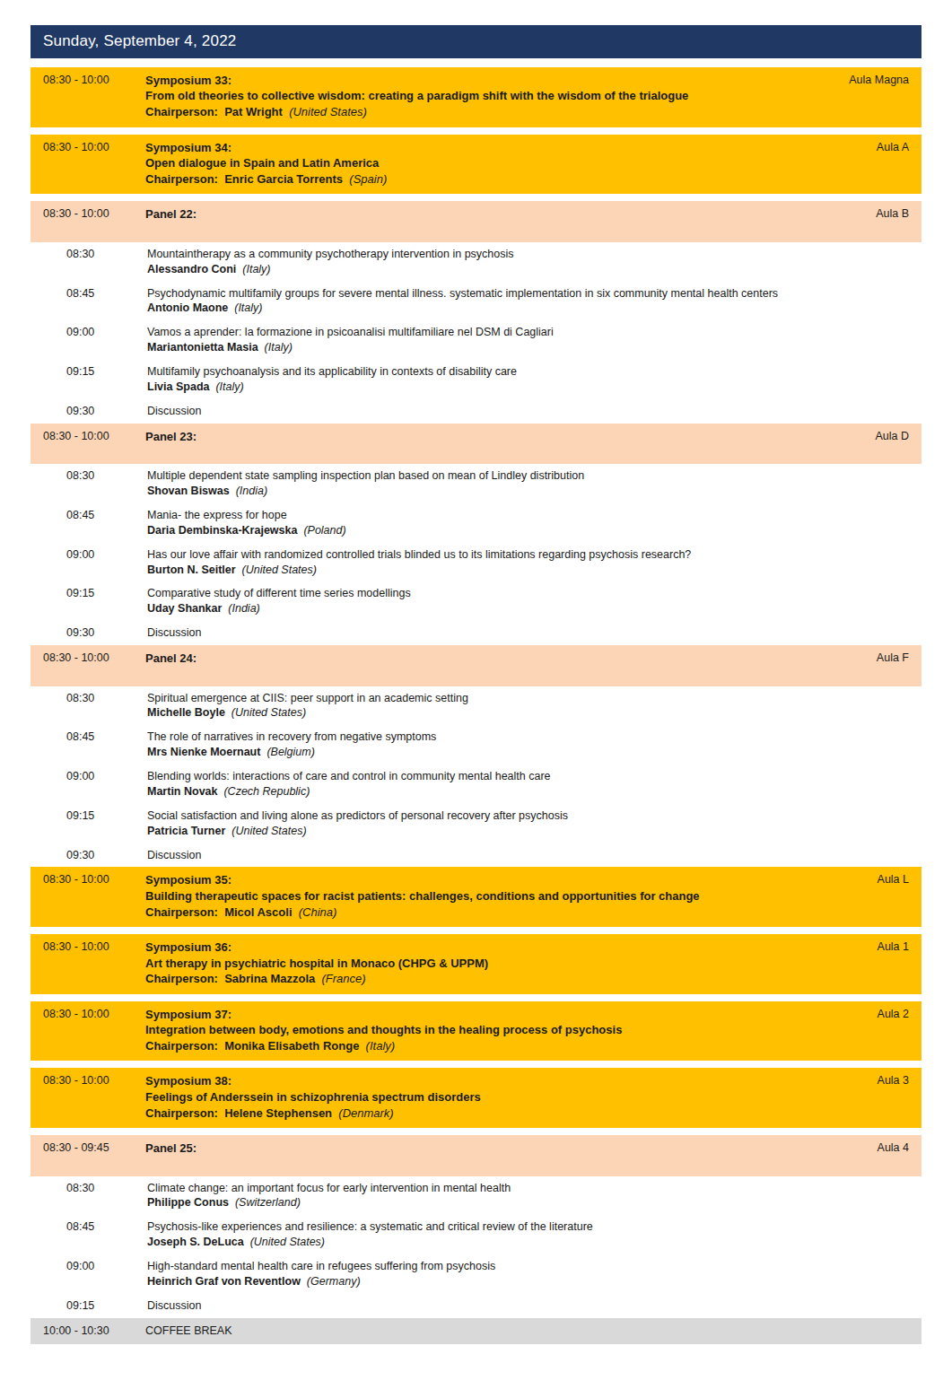Sunday, September 4, 2022
| 08:30 - 10:00 | Symposium 33: From old theories to collective wisdom: creating a paradigm shift with the wisdom of the trialogue Chairperson: Pat Wright (United States) | Aula Magna |
| 08:30 - 10:00 | Symposium 34: Open dialogue in Spain and Latin America Chairperson: Enric Garcia Torrents (Spain) | Aula A |
| 08:30 - 10:00 | Panel 22: | Aula B |
| 08:30 | Mountaintherapy as a community psychotherapy intervention in psychosis Alessandro Coni (Italy) | |
| 08:45 | Psychodynamic multifamily groups for severe mental illness. systematic implementation in six community mental health centers Antonio Maone (Italy) | |
| 09:00 | Vamos a aprender: la formazione in psicoanalisi multifamiliare nel DSM di Cagliari Mariantonietta Masia (Italy) | |
| 09:15 | Multifamily psychoanalysis and its applicability in contexts of disability care Livia Spada (Italy) | |
| 09:30 | Discussion | |
| 08:30 - 10:00 | Panel 23: | Aula D |
| 08:30 | Multiple dependent state sampling inspection plan based on mean of Lindley distribution Shovan Biswas (India) | |
| 08:45 | Mania- the express for hope Daria Dembinska-Krajewska (Poland) | |
| 09:00 | Has our love affair with randomized controlled trials blinded us to its limitations regarding psychosis research? Burton N. Seitler (United States) | |
| 09:15 | Comparative study of different time series modellings Uday Shankar (India) | |
| 09:30 | Discussion | |
| 08:30 - 10:00 | Panel 24: | Aula F |
| 08:30 | Spiritual emergence at CIIS: peer support in an academic setting Michelle Boyle (United States) | |
| 08:45 | The role of narratives in recovery from negative symptoms Mrs Nienke Moernaut (Belgium) | |
| 09:00 | Blending worlds: interactions of care and control in community mental health care Martin Novak (Czech Republic) | |
| 09:15 | Social satisfaction and living alone as predictors of personal recovery after psychosis Patricia Turner (United States) | |
| 09:30 | Discussion | |
| 08:30 - 10:00 | Symposium 35: Building therapeutic spaces for racist patients: challenges, conditions and opportunities for change Chairperson: Micol Ascoli (China) | Aula L |
| 08:30 - 10:00 | Symposium 36: Art therapy in psychiatric hospital in Monaco (CHPG & UPPM) Chairperson: Sabrina Mazzola (France) | Aula 1 |
| 08:30 - 10:00 | Symposium 37: Integration between body, emotions and thoughts in the healing process of psychosis Chairperson: Monika Elisabeth Ronge (Italy) | Aula 2 |
| 08:30 - 10:00 | Symposium 38: Feelings of Anderssein in schizophrenia spectrum disorders Chairperson: Helene Stephensen (Denmark) | Aula 3 |
| 08:30 - 09:45 | Panel 25: | Aula 4 |
| 08:30 | Climate change: an important focus for early intervention in mental health Philippe Conus (Switzerland) | |
| 08:45 | Psychosis-like experiences and resilience: a systematic and critical review of the literature Joseph S. DeLuca (United States) | |
| 09:00 | High-standard mental health care in refugees suffering from psychosis Heinrich Graf von Reventlow (Germany) | |
| 09:15 | Discussion | |
| 10:00 - 10:30 | COFFEE BREAK | |